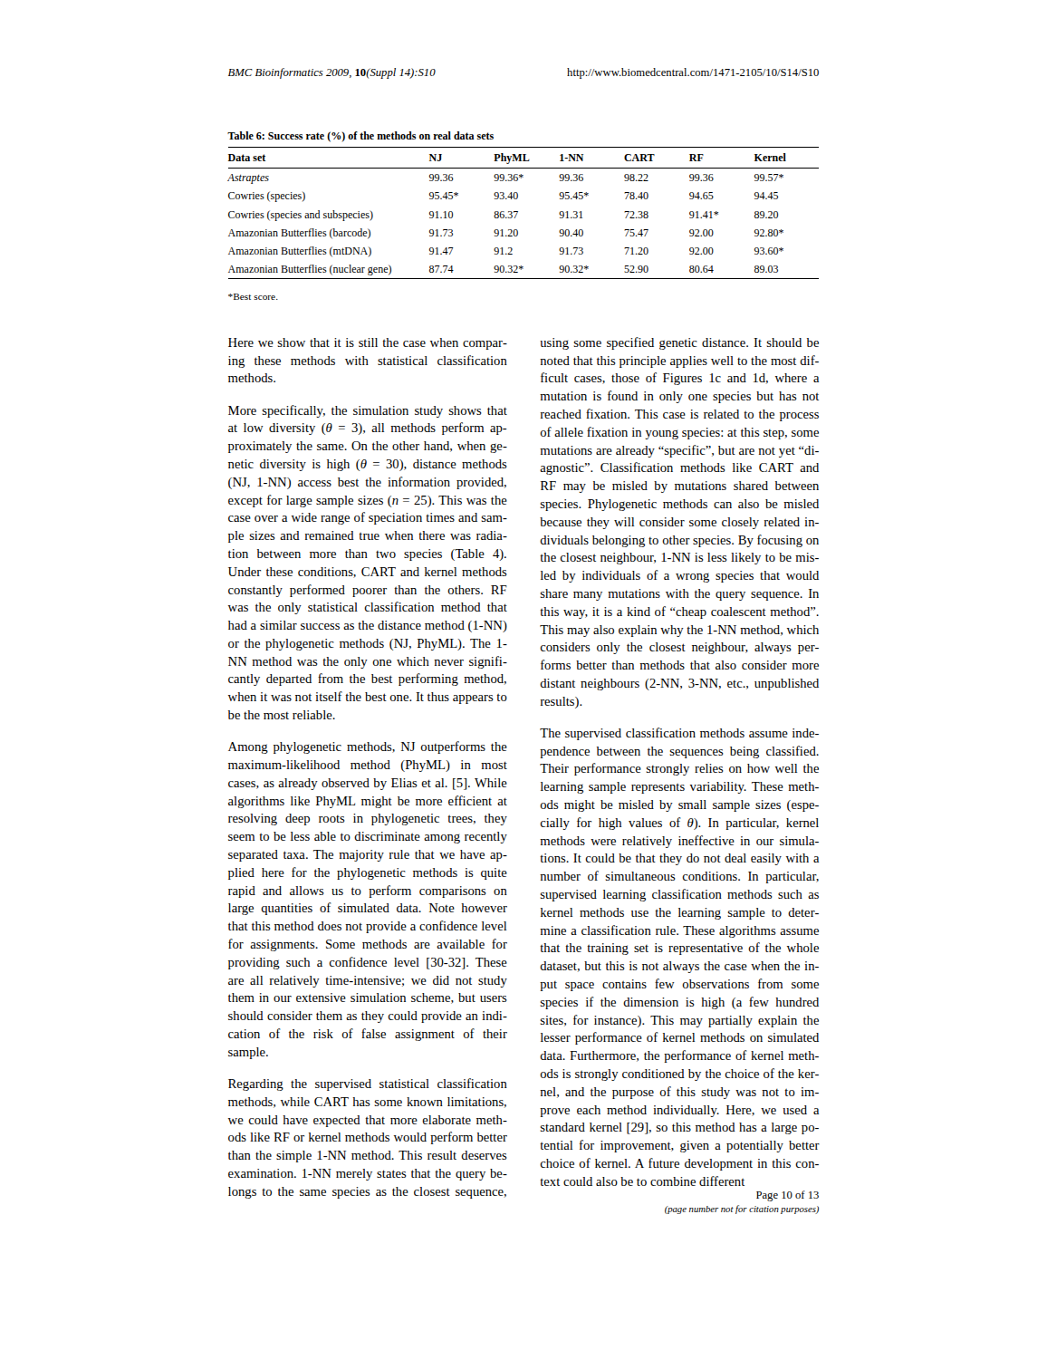BMC Bioinformatics 2009, 10(Suppl 14):S10
http://www.biomedcentral.com/1471-2105/10/S14/S10
Table 6: Success rate (%) of the methods on real data sets
| Data set | NJ | PhyML | 1-NN | CART | RF | Kernel |
| --- | --- | --- | --- | --- | --- | --- |
| Astraptes | 99.36 | 99.36* | 99.36 | 98.22 | 99.36 | 99.57* |
| Cowries (species) | 95.45* | 93.40 | 95.45* | 78.40 | 94.65 | 94.45 |
| Cowries (species and subspecies) | 91.10 | 86.37 | 91.31 | 72.38 | 91.41* | 89.20 |
| Amazonian Butterflies (barcode) | 91.73 | 91.20 | 90.40 | 75.47 | 92.00 | 92.80* |
| Amazonian Butterflies (mtDNA) | 91.47 | 91.2 | 91.73 | 71.20 | 92.00 | 93.60* |
| Amazonian Butterflies (nuclear gene) | 87.74 | 90.32* | 90.32* | 52.90 | 80.64 | 89.03 |
*Best score.
Here we show that it is still the case when comparing these methods with statistical classification methods.
More specifically, the simulation study shows that at low diversity (θ = 3), all methods perform approximately the same. On the other hand, when genetic diversity is high (θ = 30), distance methods (NJ, 1-NN) access best the information provided, except for large sample sizes (n = 25). This was the case over a wide range of speciation times and sample sizes and remained true when there was radiation between more than two species (Table 4). Under these conditions, CART and kernel methods constantly performed poorer than the others. RF was the only statistical classification method that had a similar success as the distance method (1-NN) or the phylogenetic methods (NJ, PhyML). The 1-NN method was the only one which never significantly departed from the best performing method, when it was not itself the best one. It thus appears to be the most reliable.
Among phylogenetic methods, NJ outperforms the maximum-likelihood method (PhyML) in most cases, as already observed by Elias et al. [5]. While algorithms like PhyML might be more efficient at resolving deep roots in phylogenetic trees, they seem to be less able to discriminate among recently separated taxa. The majority rule that we have applied here for the phylogenetic methods is quite rapid and allows us to perform comparisons on large quantities of simulated data. Note however that this method does not provide a confidence level for assignments. Some methods are available for providing such a confidence level [30-32]. These are all relatively time-intensive; we did not study them in our extensive simulation scheme, but users should consider them as they could provide an indication of the risk of false assignment of their sample.
Regarding the supervised statistical classification methods, while CART has some known limitations, we could have expected that more elaborate methods like RF or kernel methods would perform better than the simple 1-NN method. This result deserves examination. 1-NN merely states that the query belongs to the same species as the closest sequence, using some specified genetic distance. It should be noted that this principle applies well to the most difficult cases, those of Figures 1c and 1d, where a mutation is found in only one species but has not reached fixation. This case is related to the process of allele fixation in young species: at this step, some mutations are already “specific”, but are not yet “diagnostic”. Classification methods like CART and RF may be misled by mutations shared between species. Phylogenetic methods can also be misled because they will consider some closely related individuals belonging to other species. By focusing on the closest neighbour, 1-NN is less likely to be misled by individuals of a wrong species that would share many mutations with the query sequence. In this way, it is a kind of “cheap coalescent method”. This may also explain why the 1-NN method, which considers only the closest neighbour, always performs better than methods that also consider more distant neighbours (2-NN, 3-NN, etc., unpublished results).
The supervised classification methods assume independence between the sequences being classified. Their performance strongly relies on how well the learning sample represents variability. These methods might be misled by small sample sizes (especially for high values of θ). In particular, kernel methods were relatively ineffective in our simulations. It could be that they do not deal easily with a number of simultaneous conditions. In particular, supervised learning classification methods such as kernel methods use the learning sample to determine a classification rule. These algorithms assume that the training set is representative of the whole dataset, but this is not always the case when the input space contains few observations from some species if the dimension is high (a few hundred sites, for instance). This may partially explain the lesser performance of kernel methods on simulated data. Furthermore, the performance of kernel methods is strongly conditioned by the choice of the kernel, and the purpose of this study was not to improve each method individually. Here, we used a standard kernel [29], so this method has a large potential for improvement, given a potentially better choice of kernel. A future development in this context could also be to combine different
Page 10 of 13
(page number not for citation purposes)